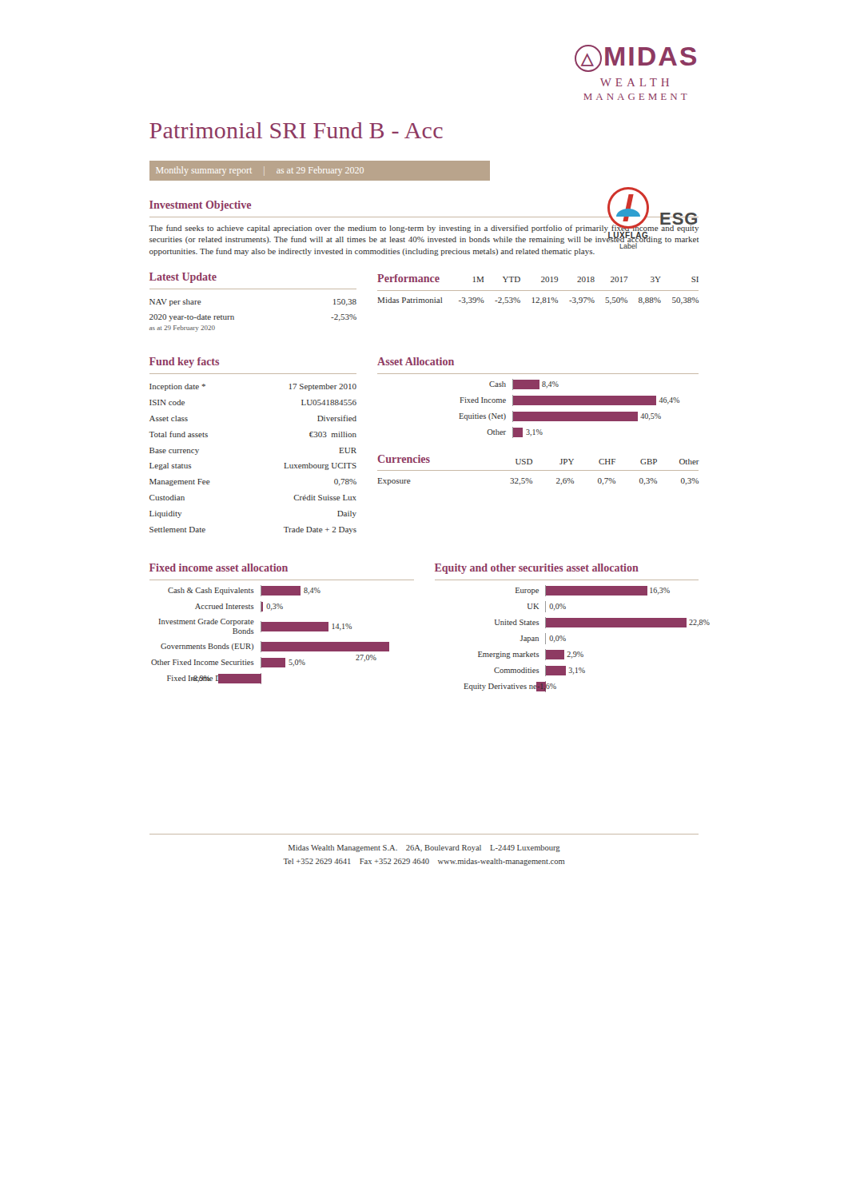△MIDAS
WEALTHMANAGEMENT
Patrimonial SRI Fund B - Acc
Monthly summary report | as at 29 February 2020
LUXFLAGLabel
ESG
Investment Objective
The fund seeks to achieve capital apreciation over the medium to long-term by investing in a diversified portfolio of primarily fixed income and equity securities (or related instruments). The fund will at all times be at least 40% invested in bonds while the remaining will be invested according to market opportunities. The fund may also be indirectly invested in commodities (including precious metals) and related thematic plays.
Latest Update
| NAV per share | 150,38 |
| 2020 year-to-date return as at 29 February 2020 | -2,53% |
| Performance | 1M | YTD | 2019 | 2018 | 2017 | 3Y | SI |
| --- | --- | --- | --- | --- | --- | --- | --- |
| Midas Patrimonial | -3,39% | -2,53% | 12,81% | -3,97% | 5,50% | 8,88% | 50,38% |
Fund key facts
| Inception date * | 17 September 2010 |
| ISIN code | LU0541884556 |
| Asset class | Diversified |
| Total fund assets | €303 million |
| Base currency | EUR |
| Legal status | Luxembourg UCITS |
| Management Fee | 0,78% |
| Custodian | Crédit Suisse Lux |
| Liquidity | Daily |
| Settlement Date | Trade Date + 2 Days |
Asset Allocation
Cash
8,4%
Fixed Income
46,4%
Equities (Net)
40,5%
Other
3,1%
Currencies
USD JPY CHF GBP Other
Exposure 32,5% 2,6% 0,7% 0,3% 0,3%
Fixed income asset allocation
Cash & Cash Equivalents
8,4%
Accrued Interests
0,3%
Investment Grade Corporate
Bonds
14,1%
Governments Bonds (EUR)
27,0%
Other Fixed Income Securities
5,0%
Fixed Income Derivatives
-8,9%
Equity and other securities asset allocation
Europe
16,3%
UK
0,0%
United States
22,8%
Japan
0,0%
Emerging markets
2,9%
Commodities
3,1%
Equity Derivatives net
-1,6%
Midas Wealth Management S.A. 26A, Boulevard Royal L-2449 Luxembourg
Tel +352 2629 4641 Fax +352 2629 4640 www.midas-wealth-management.com